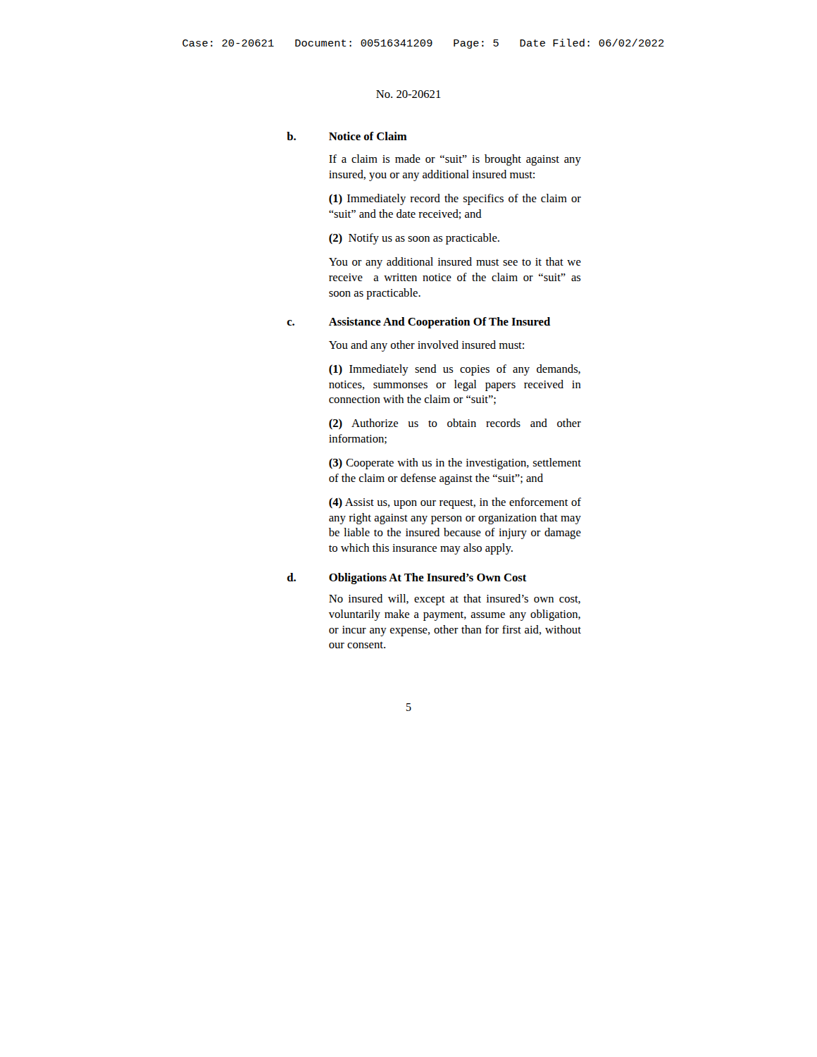Case: 20-20621 Document: 00516341209 Page: 5 Date Filed: 06/02/2022
No. 20-20621
b. Notice of Claim
If a claim is made or “suit” is brought against any insured, you or any additional insured must:
(1) Immediately record the specifics of the claim or “suit” and the date received; and
(2) Notify us as soon as practicable.
You or any additional insured must see to it that we receive a written notice of the claim or “suit” as soon as practicable.
c. Assistance And Cooperation Of The Insured
You and any other involved insured must:
(1) Immediately send us copies of any demands, notices, summonses or legal papers received in connection with the claim or “suit”;
(2) Authorize us to obtain records and other information;
(3) Cooperate with us in the investigation, settlement of the claim or defense against the “suit”; and
(4) Assist us, upon our request, in the enforcement of any right against any person or organization that may be liable to the insured because of injury or damage to which this insurance may also apply.
d. Obligations At The Insured’s Own Cost
No insured will, except at that insured’s own cost, voluntarily make a payment, assume any obligation, or incur any expense, other than for first aid, without our consent.
5